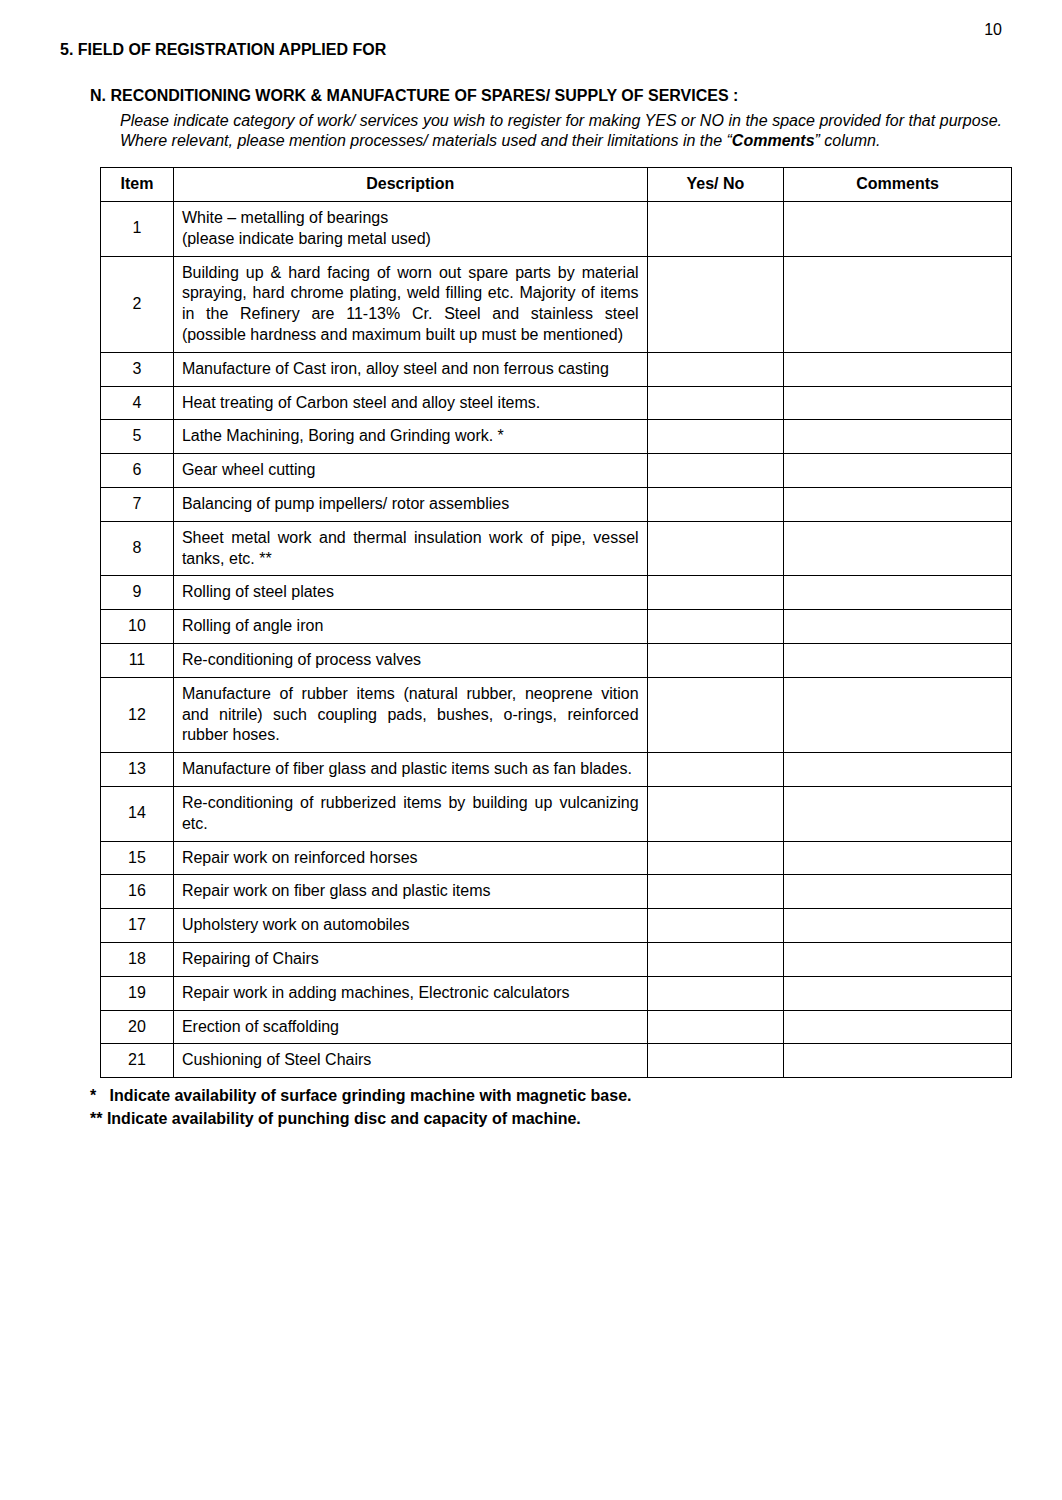10
5. FIELD OF REGISTRATION APPLIED FOR
N. RECONDITIONING WORK & MANUFACTURE OF SPARES/ SUPPLY OF SERVICES :
Please indicate category of work/ services you wish to register for making YES or NO in the space provided for that purpose. Where relevant, please mention processes/ materials used and their limitations in the “Comments” column.
| Item | Description | Yes/ No | Comments |
| --- | --- | --- | --- |
| 1 | White – metalling of bearings (please indicate baring metal used) | | |
| 2 | Building up & hard facing of worn out spare parts by material spraying, hard chrome plating, weld filling etc. Majority of items in the Refinery are 11-13% Cr. Steel and stainless steel (possible hardness and maximum built up must be mentioned) | | |
| 3 | Manufacture of Cast iron, alloy steel and non ferrous casting | | |
| 4 | Heat treating of Carbon steel and alloy steel items. | | |
| 5 | Lathe Machining, Boring and Grinding work. * | | |
| 6 | Gear wheel cutting | | |
| 7 | Balancing of pump impellers/ rotor assemblies | | |
| 8 | Sheet metal work and thermal insulation work of pipe, vessel tanks, etc. ** | | |
| 9 | Rolling of steel plates | | |
| 10 | Rolling of angle iron | | |
| 11 | Re-conditioning of process valves | | |
| 12 | Manufacture of rubber items (natural rubber, neoprene vition and nitrile) such coupling pads, bushes, o-rings, reinforced rubber hoses. | | |
| 13 | Manufacture of fiber glass and plastic items such as fan blades. | | |
| 14 | Re-conditioning of rubberized items by building up vulcanizing etc. | | |
| 15 | Repair work on reinforced horses | | |
| 16 | Repair work on fiber glass and plastic items | | |
| 17 | Upholstery work on automobiles | | |
| 18 | Repairing of Chairs | | |
| 19 | Repair work in adding machines, Electronic calculators | | |
| 20 | Erection of scaffolding | | |
| 21 | Cushioning of Steel Chairs | | |
* Indicate availability of surface grinding machine with magnetic base.
** Indicate availability of punching disc and capacity of machine.